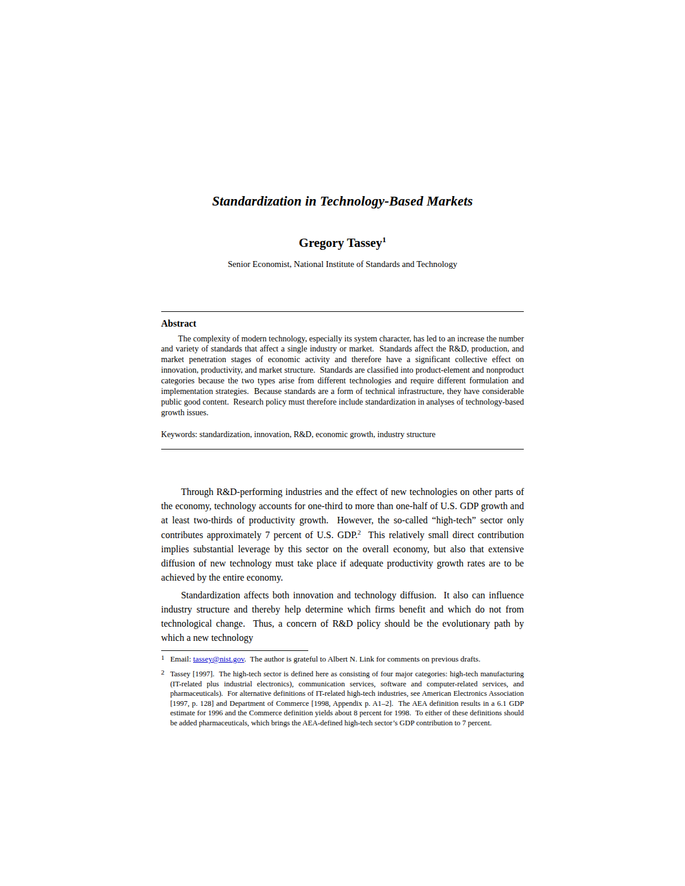Standardization in Technology-Based Markets
Gregory Tassey1
Senior Economist, National Institute of Standards and Technology
Abstract
The complexity of modern technology, especially its system character, has led to an increase the number and variety of standards that affect a single industry or market. Standards affect the R&D, production, and market penetration stages of economic activity and therefore have a significant collective effect on innovation, productivity, and market structure. Standards are classified into product-element and nonproduct categories because the two types arise from different technologies and require different formulation and implementation strategies. Because standards are a form of technical infrastructure, they have considerable public good content. Research policy must therefore include standardization in analyses of technology-based growth issues.
Keywords: standardization, innovation, R&D, economic growth, industry structure
Through R&D-performing industries and the effect of new technologies on other parts of the economy, technology accounts for one-third to more than one-half of U.S. GDP growth and at least two-thirds of productivity growth. However, the so-called “high-tech” sector only contributes approximately 7 percent of U.S. GDP.2 This relatively small direct contribution implies substantial leverage by this sector on the overall economy, but also that extensive diffusion of new technology must take place if adequate productivity growth rates are to be achieved by the entire economy.
Standardization affects both innovation and technology diffusion. It also can influence industry structure and thereby help determine which firms benefit and which do not from technological change. Thus, a concern of R&D policy should be the evolutionary path by which a new technology
1
Email: tassey@nist.gov. The author is grateful to Albert N. Link for comments on previous drafts.
2
Tassey [1997]. The high-tech sector is defined here as consisting of four major categories: high-tech manufacturing (IT-related plus industrial electronics), communication services, software and computer-related services, and pharmaceuticals). For alternative definitions of IT-related high-tech industries, see American Electronics Association [1997, p. 128] and Department of Commerce [1998, Appendix p. A1–2]. The AEA definition results in a 6.1 GDP estimate for 1996 and the Commerce definition yields about 8 percent for 1998. To either of these definitions should be added pharmaceuticals, which brings the AEA-defined high-tech sector’s GDP contribution to 7 percent.